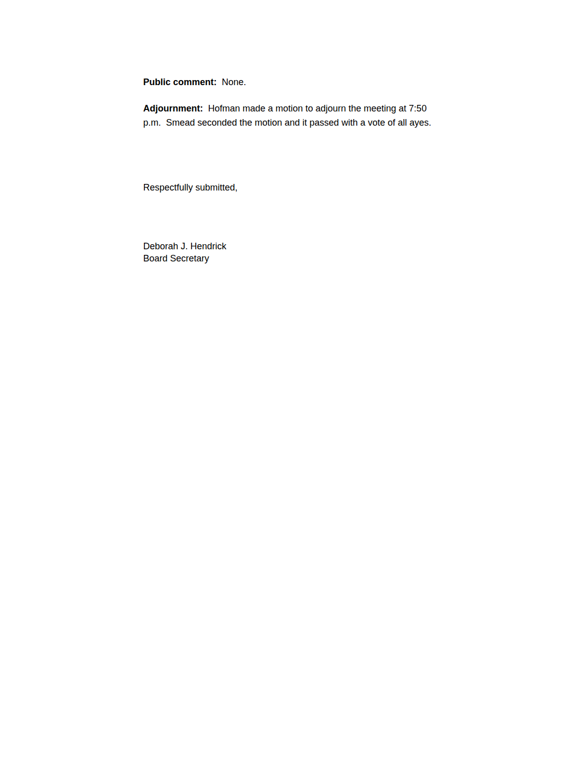Public comment: None.
Adjournment: Hofman made a motion to adjourn the meeting at 7:50 p.m. Smead seconded the motion and it passed with a vote of all ayes.
Respectfully submitted,
Deborah J. Hendrick
Board Secretary